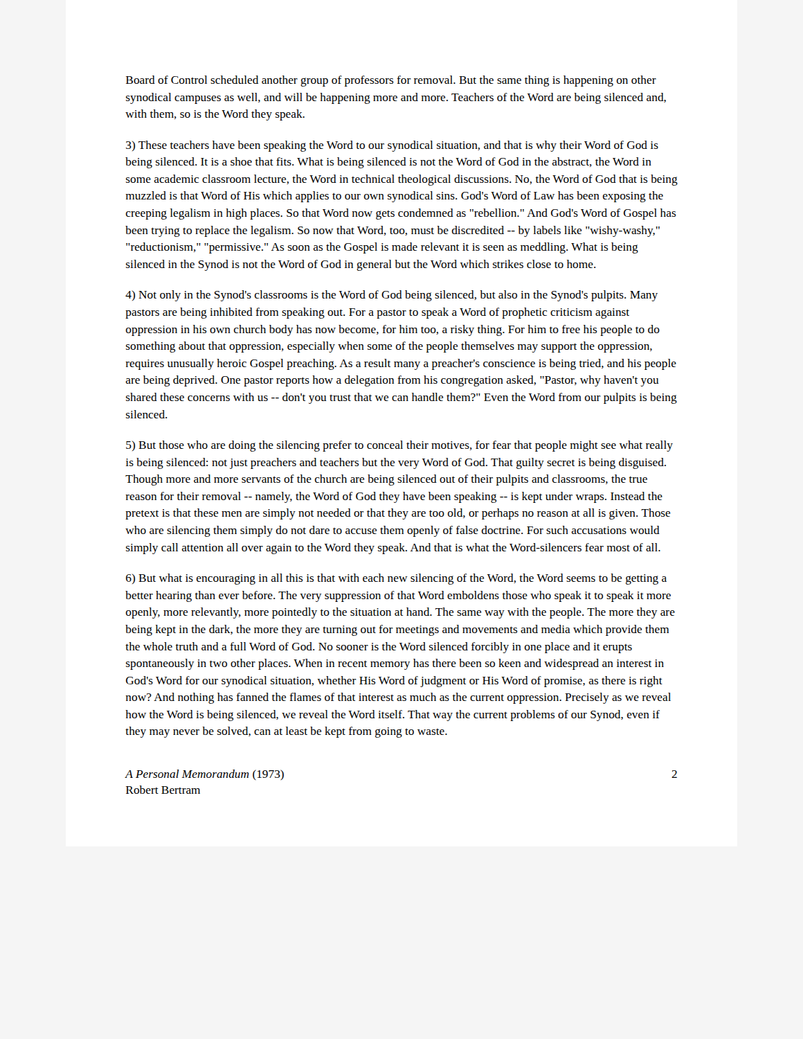Board of Control scheduled another group of professors for removal. But the same thing is happening on other synodical campuses as well, and will be happening more and more. Teachers of the Word are being silenced and, with them, so is the Word they speak.
3) These teachers have been speaking the Word to our synodical situation, and that is why their Word of God is being silenced. It is a shoe that fits. What is being silenced is not the Word of God in the abstract, the Word in some academic classroom lecture, the Word in technical theological discussions. No, the Word of God that is being muzzled is that Word of His which applies to our own synodical sins. God's Word of Law has been exposing the creeping legalism in high places. So that Word now gets condemned as "rebellion." And God's Word of Gospel has been trying to replace the legalism. So now that Word, too, must be discredited -- by labels like "wishy-washy," "reductionism," "permissive." As soon as the Gospel is made relevant it is seen as meddling. What is being silenced in the Synod is not the Word of God in general but the Word which strikes close to home.
4) Not only in the Synod's classrooms is the Word of God being silenced, but also in the Synod's pulpits. Many pastors are being inhibited from speaking out. For a pastor to speak a Word of prophetic criticism against oppression in his own church body has now become, for him too, a risky thing. For him to free his people to do something about that oppression, especially when some of the people themselves may support the oppression, requires unusually heroic Gospel preaching. As a result many a preacher's conscience is being tried, and his people are being deprived. One pastor reports how a delegation from his congregation asked, "Pastor, why haven't you shared these concerns with us -- don't you trust that we can handle them?" Even the Word from our pulpits is being silenced.
5) But those who are doing the silencing prefer to conceal their motives, for fear that people might see what really is being silenced: not just preachers and teachers but the very Word of God. That guilty secret is being disguised. Though more and more servants of the church are being silenced out of their pulpits and classrooms, the true reason for their removal -- namely, the Word of God they have been speaking -- is kept under wraps. Instead the pretext is that these men are simply not needed or that they are too old, or perhaps no reason at all is given. Those who are silencing them simply do not dare to accuse them openly of false doctrine. For such accusations would simply call attention all over again to the Word they speak. And that is what the Word-silencers fear most of all.
6) But what is encouraging in all this is that with each new silencing of the Word, the Word seems to be getting a better hearing than ever before. The very suppression of that Word emboldens those who speak it to speak it more openly, more relevantly, more pointedly to the situation at hand. The same way with the people. The more they are being kept in the dark, the more they are turning out for meetings and movements and media which provide them the whole truth and a full Word of God. No sooner is the Word silenced forcibly in one place and it erupts spontaneously in two other places. When in recent memory has there been so keen and widespread an interest in God's Word for our synodical situation, whether His Word of judgment or His Word of promise, as there is right now? And nothing has fanned the flames of that interest as much as the current oppression. Precisely as we reveal how the Word is being silenced, we reveal the Word itself. That way the current problems of our Synod, even if they may never be solved, can at least be kept from going to waste.
A Personal Memorandum (1973)
Robert Bertram
2